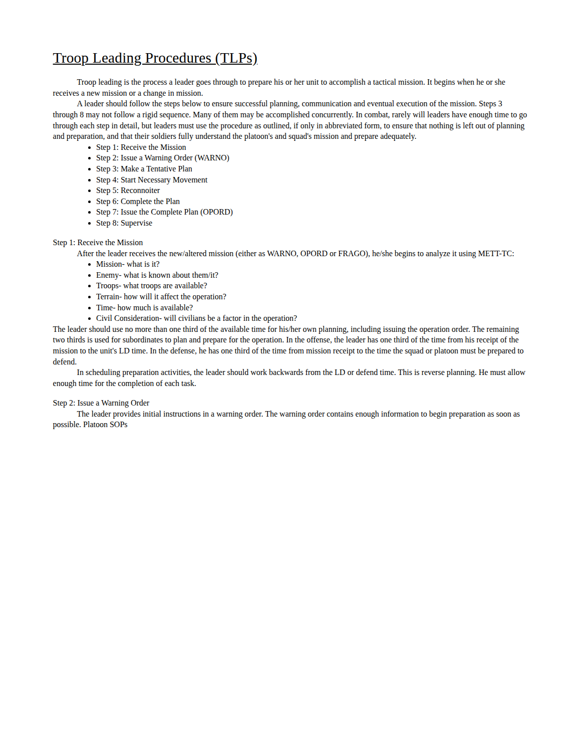Troop Leading Procedures (TLPs)
Troop leading is the process a leader goes through to prepare his or her unit to accomplish a tactical mission. It begins when he or she receives a new mission or a change in mission.
A leader should follow the steps below to ensure successful planning, communication and eventual execution of the mission. Steps 3 through 8 may not follow a rigid sequence. Many of them may be accomplished concurrently. In combat, rarely will leaders have enough time to go through each step in detail, but leaders must use the procedure as outlined, if only in abbreviated form, to ensure that nothing is left out of planning and preparation, and that their soldiers fully understand the platoon's and squad's mission and prepare adequately.
Step 1: Receive the Mission
Step 2: Issue a Warning Order (WARNO)
Step 3: Make a Tentative Plan
Step 4: Start Necessary Movement
Step 5: Reconnoiter
Step 6: Complete the Plan
Step 7: Issue the Complete Plan (OPORD)
Step 8: Supervise
Step 1: Receive the Mission
After the leader receives the new/altered mission (either as WARNO, OPORD or FRAGO), he/she begins to analyze it using METT-TC:
Mission- what is it?
Enemy- what is known about them/it?
Troops- what troops are available?
Terrain- how will it affect the operation?
Time- how much is available?
Civil Consideration- will civilians be a factor in the operation?
The leader should use no more than one third of the available time for his/her own planning, including issuing the operation order. The remaining two thirds is used for subordinates to plan and prepare for the operation. In the offense, the leader has one third of the time from his receipt of the mission to the unit's LD time. In the defense, he has one third of the time from mission receipt to the time the squad or platoon must be prepared to defend.
In scheduling preparation activities, the leader should work backwards from the LD or defend time. This is reverse planning. He must allow enough time for the completion of each task.
Step 2: Issue a Warning Order
The leader provides initial instructions in a warning order. The warning order contains enough information to begin preparation as soon as possible. Platoon SOPs